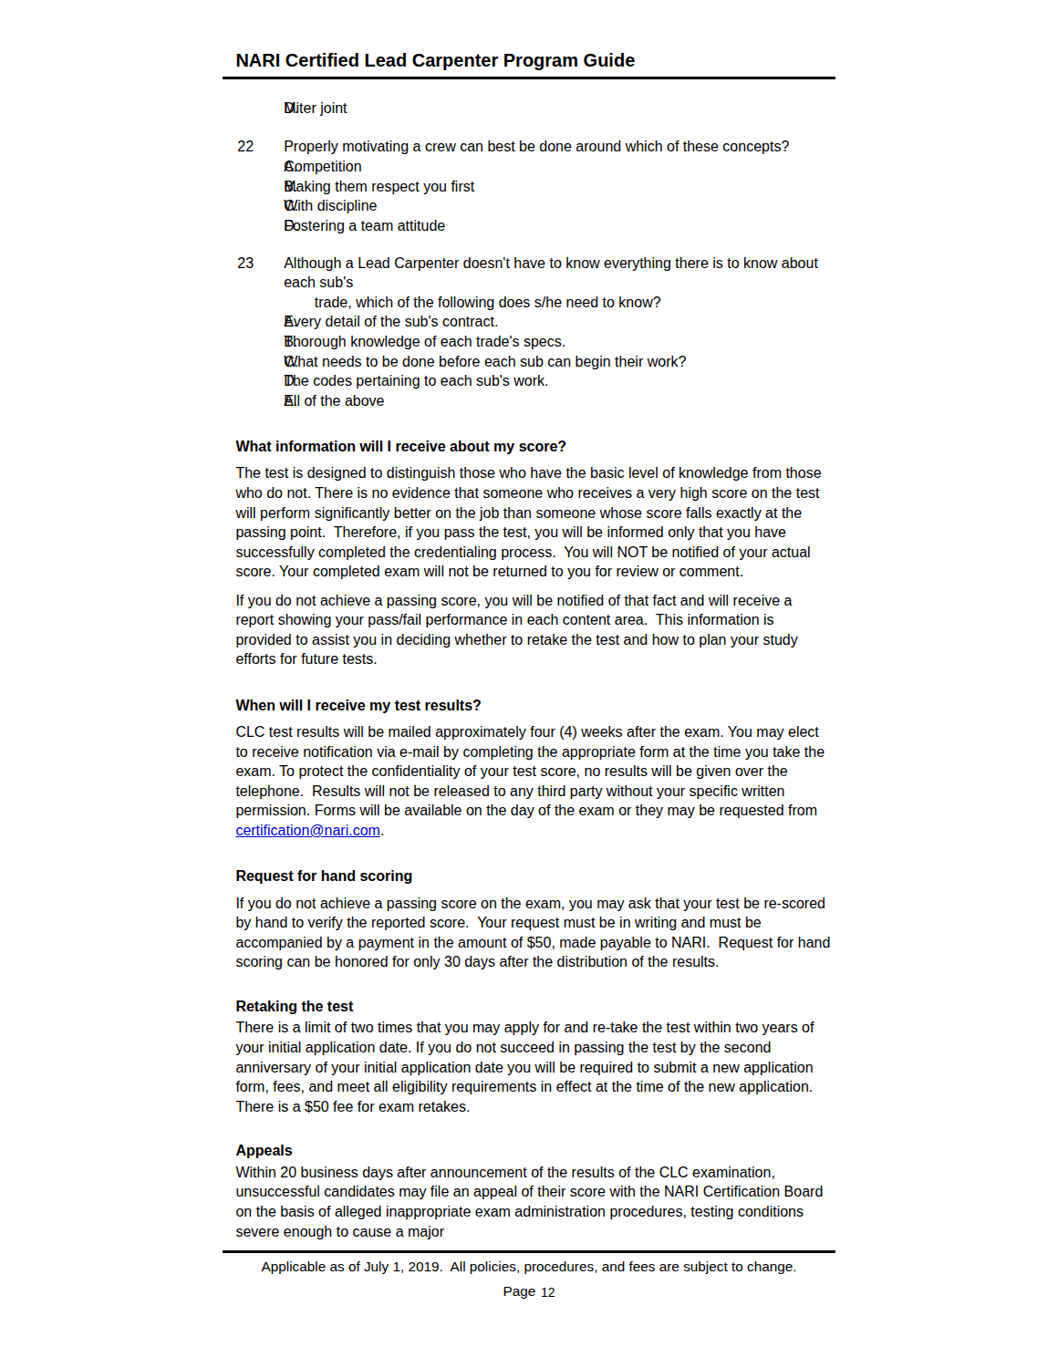NARI Certified Lead Carpenter Program Guide
D. Miter joint
22 Properly motivating a crew can best be done around which of these concepts?
A. Competition
B. Making them respect you first
C. With discipline
D. Fostering a team attitude
23 Although a Lead Carpenter doesn't have to know everything there is to know about each sub's trade, which of the following does s/he need to know?
A. Every detail of the sub's contract.
B. Thorough knowledge of each trade's specs.
C. What needs to be done before each sub can begin their work?
D. The codes pertaining to each sub's work.
E. All of the above
What information will I receive about my score?
The test is designed to distinguish those who have the basic level of knowledge from those who do not. There is no evidence that someone who receives a very high score on the test will perform significantly better on the job than someone whose score falls exactly at the passing point. Therefore, if you pass the test, you will be informed only that you have successfully completed the credentialing process. You will NOT be notified of your actual score. Your completed exam will not be returned to you for review or comment.
If you do not achieve a passing score, you will be notified of that fact and will receive a report showing your pass/fail performance in each content area. This information is provided to assist you in deciding whether to retake the test and how to plan your study efforts for future tests.
When will I receive my test results?
CLC test results will be mailed approximately four (4) weeks after the exam. You may elect to receive notification via e-mail by completing the appropriate form at the time you take the exam. To protect the confidentiality of your test score, no results will be given over the telephone. Results will not be released to any third party without your specific written permission. Forms will be available on the day of the exam or they may be requested from certification@nari.com.
Request for hand scoring
If you do not achieve a passing score on the exam, you may ask that your test be re-scored by hand to verify the reported score. Your request must be in writing and must be accompanied by a payment in the amount of $50, made payable to NARI. Request for hand scoring can be honored for only 30 days after the distribution of the results.
Retaking the test
There is a limit of two times that you may apply for and re-take the test within two years of your initial application date. If you do not succeed in passing the test by the second anniversary of your initial application date you will be required to submit a new application form, fees, and meet all eligibility requirements in effect at the time of the new application. There is a $50 fee for exam retakes.
Appeals
Within 20 business days after announcement of the results of the CLC examination, unsuccessful candidates may file an appeal of their score with the NARI Certification Board on the basis of alleged inappropriate exam administration procedures, testing conditions severe enough to cause a major
Applicable as of July 1, 2019. All policies, procedures, and fees are subject to change.
Page 12